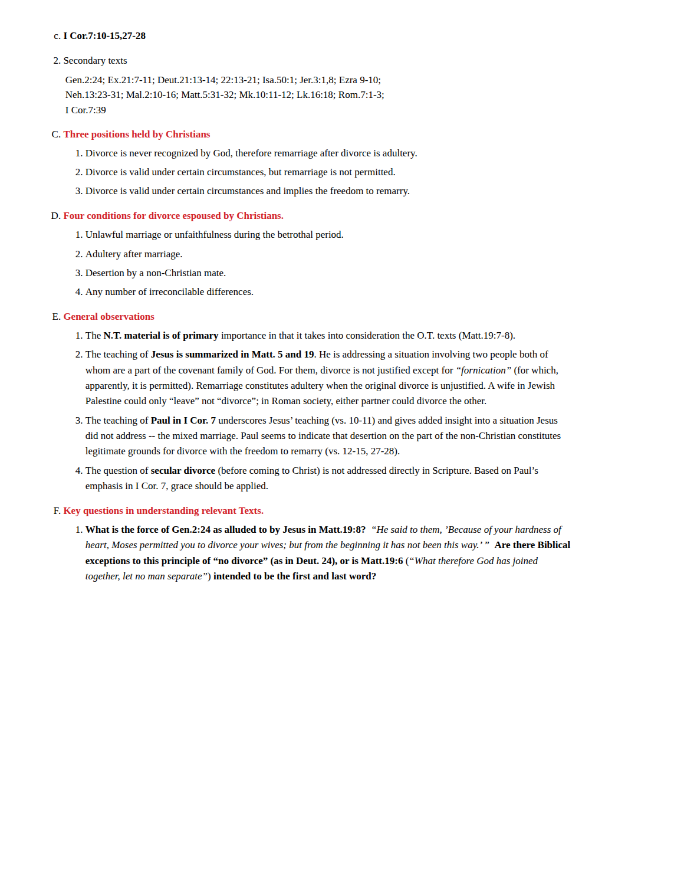I Cor.7:10-15,27-28
Secondary texts
Gen.2:24; Ex.21:7-11; Deut.21:13-14; 22:13-21; Isa.50:1; Jer.3:1,8; Ezra 9-10;
Neh.13:23-31; Mal.2:10-16; Matt.5:31-32; Mk.10:11-12; Lk.16:18; Rom.7:1-3;
I Cor.7:39
Three positions held by Christians
Divorce is never recognized by God, therefore remarriage after divorce is adultery.
Divorce is valid under certain circumstances, but remarriage is not permitted.
Divorce is valid under certain circumstances and implies the freedom to remarry.
Four conditions for divorce espoused by Christians.
Unlawful marriage or unfaithfulness during the betrothal period.
Adultery after marriage.
Desertion by a non-Christian mate.
Any number of irreconcilable differences.
General observations
The N.T. material is of primary importance in that it takes into consideration the O.T. texts (Matt.19:7-8).
The teaching of Jesus is summarized in Matt. 5 and 19. He is addressing a situation involving two people both of whom are a part of the covenant family of God. For them, divorce is not justified except for “fornication” (for which, apparently, it is permitted). Remarriage constitutes adultery when the original divorce is unjustified. A wife in Jewish Palestine could only “leave” not “divorce”; in Roman society, either partner could divorce the other.
The teaching of Paul in I Cor. 7 underscores Jesus’ teaching (vs. 10-11) and gives added insight into a situation Jesus did not address -- the mixed marriage. Paul seems to indicate that desertion on the part of the non-Christian constitutes legitimate grounds for divorce with the freedom to remarry (vs. 12-15, 27-28).
The question of secular divorce (before coming to Christ) is not addressed directly in Scripture. Based on Paul’s emphasis in I Cor. 7, grace should be applied.
Key questions in understanding relevant Texts.
What is the force of Gen.2:24 as alluded to by Jesus in Matt.19:8? “He said to them, ’Because of your hardness of heart, Moses permitted you to divorce your wives; but from the beginning it has not been this way.’ ” Are there Biblical exceptions to this principle of “no divorce” (as in Deut. 24), or is Matt.19:6 (“What therefore God has joined together, let no man separate”) intended to be the first and last word?